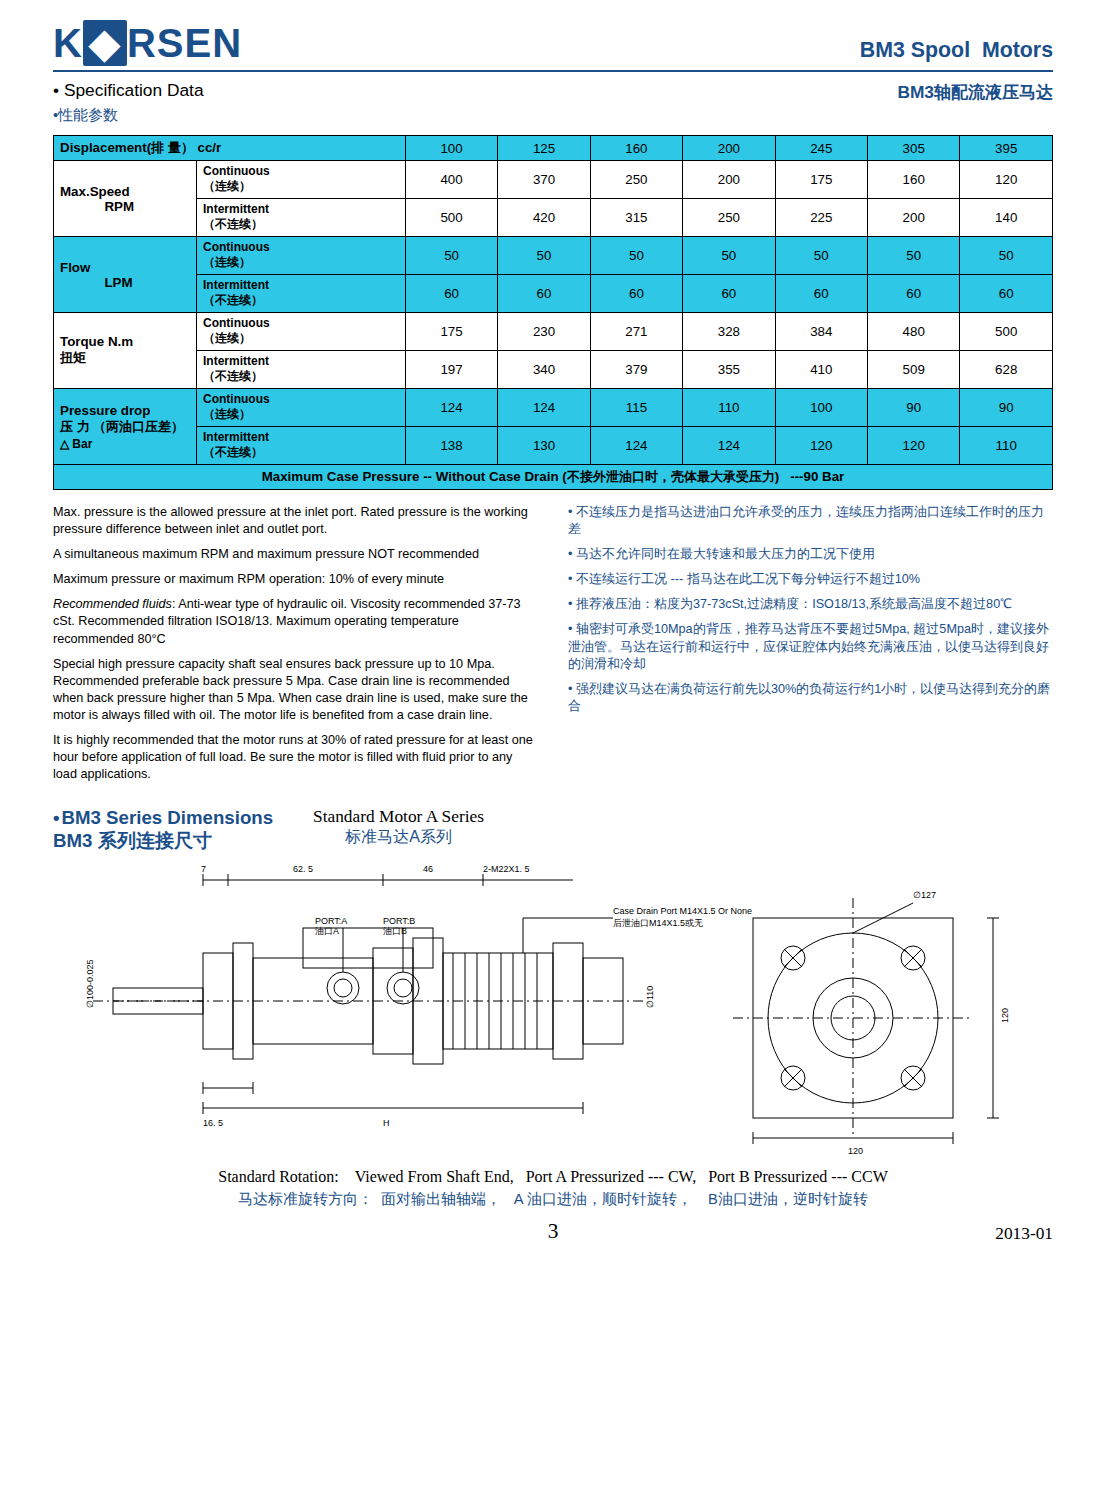K◆RSEN
BM3 Spool Motors
• Specification Data
BM3轴配流液压马达
•性能参数
| Displacement(排 量） cc/r | 100 | 125 | 160 | 200 | 245 | 305 | 395 |
| Max.Speed RPM | Continuous （连续） | 400 | 370 | 250 | 200 | 175 | 160 | 120 |
| Intermittent （不连续） | 500 | 420 | 315 | 250 | 225 | 200 | 140 |
| Flow LPM | Continuous （连续） | 50 | 50 | 50 | 50 | 50 | 50 | 50 |
| Intermittent （不连续） | 60 | 60 | 60 | 60 | 60 | 60 | 60 |
| Torque N.m 扭矩 | Continuous （连续） | 175 | 230 | 271 | 328 | 384 | 480 | 500 |
| Intermittent （不连续） | 197 | 340 | 379 | 355 | 410 | 509 | 628 |
| Pressure drop 压 力 （两油口压差） △ Bar | Continuous （连续） | 124 | 124 | 115 | 110 | 100 | 90 | 90 |
| Intermittent （不连续） | 138 | 130 | 124 | 124 | 120 | 120 | 110 |
| Maximum Case Pressure -- Without Case Drain (不接外泄油口时，壳体最大承受压力) ---90 Bar |
Max. pressure is the allowed pressure at the inlet port. Rated pressure is the working pressure difference between inlet and outlet port.
A simultaneous maximum RPM and maximum pressure NOT recommended
Maximum pressure or maximum RPM operation: 10% of every minute
Recommended fluids: Anti-wear type of hydraulic oil. Viscosity recommended 37-73 cSt. Recommended filtration ISO18/13. Maximum operating temperature recommended 80°C
Special high pressure capacity shaft seal ensures back pressure up to 10 Mpa. Recommended preferable back pressure 5 Mpa. Case drain line is recommended when back pressure higher than 5 Mpa. When case drain line is used, make sure the motor is always filled with oil. The motor life is benefited from a case drain line.
It is highly recommended that the motor runs at 30% of rated pressure for at least one hour before application of full load. Be sure the motor is filled with fluid prior to any load applications.
不连续压力是指马达进油口允许承受的压力，连续压力指两油口连续工作时的压力差
马达不允许同时在最大转速和最大压力的工况下使用
不连续运行工况 --- 指马达在此工况下每分钟运行不超过10%
推荐液压油：粘度为37-73cSt,过滤精度：ISO18/13,系统最高温度不超过80℃
轴密封可承受10Mpa的背压，推荐马达背压不要超过5Mpa, 超过5Mpa时，建议接外泄油管。马达在运行前和运行中，应保证腔体内始终充满液压油，以使马达得到良好的润滑和冷却
强烈建议马达在满负荷运行前先以30%的负荷运行约1小时，以使马达得到充分的磨合
BM3 Series Dimensions
BM3 系列连接尺寸
Standard Motor A Series
标准马达A系列
7 62. 5 46 2-M22X1. 5 PORT:A 油口A PORT:B 油口B Case Drain Port M14X1.5 Or None 后泄油口M14X1.5或无 ∅100-0.025 ∅110 16. 5 H ∅127 120 120
Standard Rotation: Viewed From Shaft End, Port A Pressurized --- CW, Port B Pressurized --- CCW
马达标准旋转方向： 面对输出轴轴端， A 油口进油，顺时针旋转， B油口进油，逆时针旋转
3
2013-01